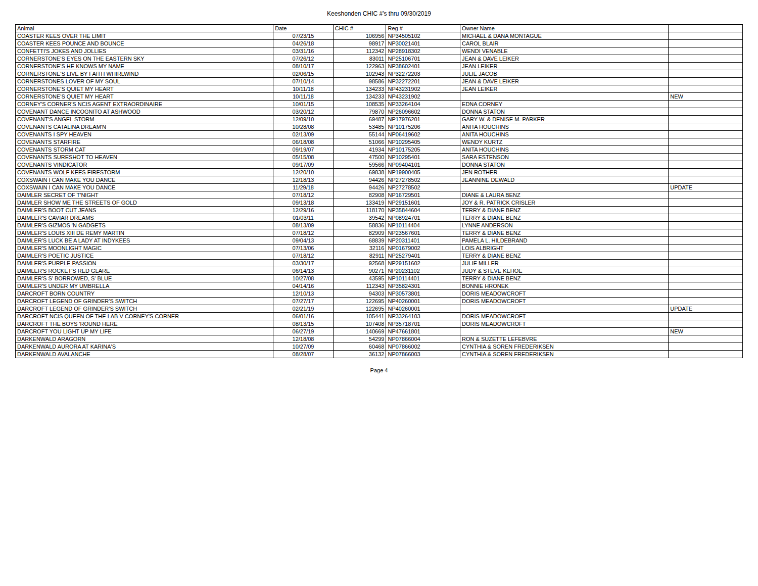Keeshonden CHIC #'s thru 09/30/2019
| Animal | Date | CHIC # | Reg # | Owner Name | |
| --- | --- | --- | --- | --- | --- |
| COASTER KEES OVER THE LIMIT | 07/23/15 | 106956 | NP34505102 | MICHAEL & DANA MONTAGUE | |
| COASTER KEES POUNCE AND BOUNCE | 04/26/18 | 98917 | NP30021401 | CAROL BLAIR | |
| CONFETTI'S JOKES AND JOLLIES | 03/31/16 | 112342 | NP28918302 | WENDI VENABLE | |
| CORNERSTONE'S EYES ON THE EASTERN SKY | 07/26/12 | 83011 | NP25106701 | JEAN & DAVE LEIKER | |
| CORNERSTONE'S HE KNOWS MY NAME | 08/10/17 | 122963 | NP38602401 | JEAN LEIKER | |
| CORNERSTONE'S LIVE BY FAITH WHIRLWIND | 02/06/15 | 102943 | NP32272203 | JULIE JACOB | |
| CORNERSTONES LOVER OF MY SOUL | 07/10/14 | 98586 | NP32272201 | JEAN & DAVE LEIKER | |
| CORNERSTONE'S QUIET MY HEART | 10/11/18 | 134233 | NP43231902 | JEAN LEIKER | |
| CORNERSTONE'S QUIET MY HEART | 10/11/18 | 134233 | NP43231902 | | NEW |
| CORNEY'S CORNER'S NCIS AGENT EXTRAORDINAIRE | 10/01/15 | 108535 | NP33264104 | EDNA CORNEY | |
| COVENANT DANCE INCOGNITO AT ASHWOOD | 03/20/12 | 79870 | NP26096602 | DONNA STATON | |
| COVENANT'S ANGEL STORM | 12/09/10 | 69487 | NP17976201 | GARY W. & DENISE M. PARKER | |
| COVENANTS CATALINA DREAM'N | 10/28/08 | 53485 | NP10175206 | ANITA HOUCHINS | |
| COVENANTS I SPY HEAVEN | 02/13/09 | 55144 | NP06419602 | ANITA HOUCHINS | |
| COVENANTS STARFIRE | 06/18/08 | 51066 | NP10295405 | WENDY KURTZ | |
| COVENANTS STORM CAT | 09/19/07 | 41934 | NP10175205 | ANITA HOUCHINS | |
| COVENANTS SURESHOT TO HEAVEN | 05/15/08 | 47500 | NP10295401 | SARA ESTENSON | |
| COVENANTS VINDICATOR | 09/17/09 | 59566 | NP09404101 | DONNA STATON | |
| COVENANTS WOLF KEES FIRESTORM | 12/20/10 | 69838 | NP19900405 | JEN ROTHER | |
| COXSWAIN I CAN MAKE YOU DANCE | 12/18/13 | 94426 | NP27278502 | JEANNINE DEWALD | |
| COXSWAIN I CAN MAKE YOU DANCE | 11/29/18 | 94426 | NP27278502 | | UPDATE |
| DAIMLER SECRET OF T'NIGHT | 07/18/12 | 82908 | NP16729501 | DIANE & LAURA BENZ | |
| DAIMLER SHOW ME THE STREETS OF GOLD | 09/13/18 | 133419 | NP29151601 | JOY & R. PATRICK CRISLER | |
| DAIMLER'S BOOT CUT JEANS | 12/29/16 | 118170 | NP35844604 | TERRY & DIANE BENZ | |
| DAIMLER'S CAVIAR DREAMS | 01/03/11 | 39542 | NP08924701 | TERRY & DIANE BENZ | |
| DAIMLER'S GIZMOS 'N GADGETS | 08/13/09 | 58836 | NP10114404 | LYNNE ANDERSON | |
| DAIMLER'S LOUIS XIII DE REMY MARTIN | 07/18/12 | 82909 | NP23567601 | TERRY & DIANE BENZ | |
| DAIMLER'S LUCK BE A LADY AT INDYKEES | 09/04/13 | 68839 | NP20311401 | PAMELA L. HILDEBRAND | |
| DAIMLER'S MOONLIGHT MAGIC | 07/13/06 | 32116 | NP01679002 | LOIS ALBRIGHT | |
| DAIMLER'S POETIC JUSTICE | 07/18/12 | 82911 | NP25279401 | TERRY & DIANE BENZ | |
| DAIMLER'S PURPLE PASSION | 03/30/17 | 92568 | NP29151602 | JULIE MILLER | |
| DAIMLER'S ROCKET'S RED GLARE | 06/14/13 | 90271 | NP20231102 | JUDY & STEVE KEHOE | |
| DAIMLER'S S' BORROWED, S' BLUE | 10/27/08 | 43595 | NP10114401 | TERRY & DIANE BENZ | |
| DAIMLER'S UNDER MY UMBRELLA | 04/14/16 | 112343 | NP35824301 | BONNIE HRONEK | |
| DARCROFT BORN COUNTRY | 12/10/13 | 94303 | NP30573801 | DORIS MEADOWCROFT | |
| DARCROFT LEGEND OF GRINDER'S SWITCH | 07/27/17 | 122695 | NP40260001 | DORIS MEADOWCROFT | |
| DARCROFT LEGEND OF GRINDER'S SWITCH | 02/21/19 | 122695 | NP40260001 | | UPDATE |
| DARCROFT NCIS QUEEN OF THE LAB V CORNEY'S CORNER | 06/01/16 | 105441 | NP33264103 | DORIS MEADOWCROFT | |
| DARCROFT THE BOYS 'ROUND HERE | 08/13/15 | 107408 | NP35718701 | DORIS MEADOWCROFT | |
| DARCROFT YOU LIGHT UP MY LIFE | 06/27/19 | 140669 | NP47661801 | | NEW |
| DARKENWALD ARAGORN | 12/18/08 | 54299 | NP07866004 | RON & SUZETTE LEFEBVRE | |
| DARKENWALD AURORA AT KARINA'S | 10/27/09 | 60468 | NP07866002 | CYNTHIA & SOREN FREDERIKSEN | |
| DARKENWALD AVALANCHE | 08/28/07 | 36132 | NP07866003 | CYNTHIA & SOREN FREDERIKSEN | |
Page 4